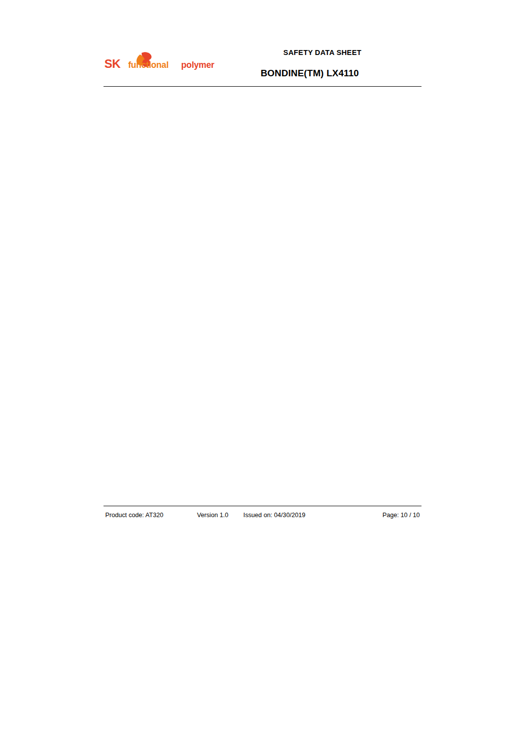SK functional polymer
SAFETY DATA SHEET
BONDINE(TM) LX4110
Product code: AT320 Version 1.0 Issued on: 04/30/2019 Page: 10 / 10